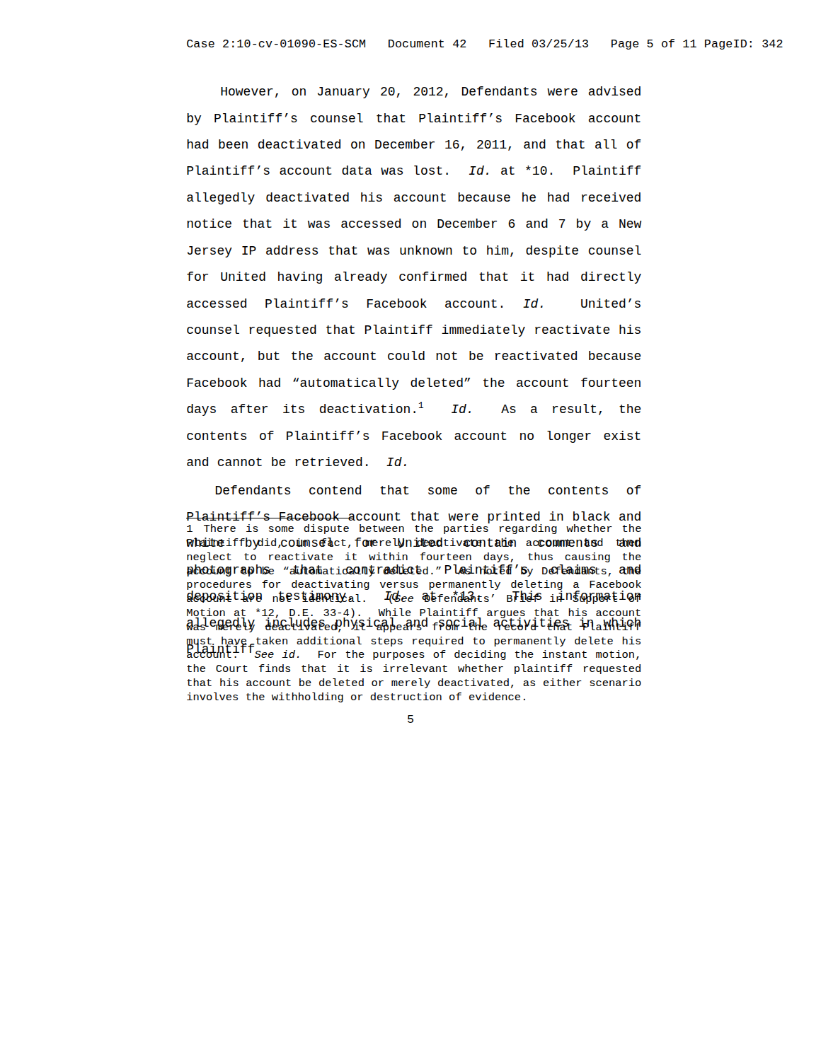Case 2:10-cv-01090-ES-SCM Document 42 Filed 03/25/13 Page 5 of 11 PageID: 342
However, on January 20, 2012, Defendants were advised by Plaintiff’s counsel that Plaintiff’s Facebook account had been deactivated on December 16, 2011, and that all of Plaintiff’s account data was lost. Id. at *10. Plaintiff allegedly deactivated his account because he had received notice that it was accessed on December 6 and 7 by a New Jersey IP address that was unknown to him, despite counsel for United having already confirmed that it had directly accessed Plaintiff’s Facebook account. Id. United’s counsel requested that Plaintiff immediately reactivate his account, but the account could not be reactivated because Facebook had “automatically deleted” the account fourteen days after its deactivation.1 Id. As a result, the contents of Plaintiff’s Facebook account no longer exist and cannot be retrieved. Id.
Defendants contend that some of the contents of Plaintiff’s Facebook account that were printed in black and white by counsel for United contain comments and photographs that contradict Plaintiff’s claims and deposition testimony. Id. at *13. This information allegedly includes physical and social activities in which Plaintiff
1 There is some dispute between the parties regarding whether the Plaintiff did, in fact, merely deactivate the account and then neglect to reactivate it within fourteen days, thus causing the account to be “automatically deleted.” As noted by Defendants, the procedures for deactivating versus permanently deleting a Facebook account are not identical. (See Defendants’ Brief in Support of Motion at *12, D.E. 33-4). While Plaintiff argues that his account was merely deactivated, it appears from the record that Plaintiff must have taken additional steps required to permanently delete his account. See id. For the purposes of deciding the instant motion, the Court finds that it is irrelevant whether plaintiff requested that his account be deleted or merely deactivated, as either scenario involves the withholding or destruction of evidence.
5